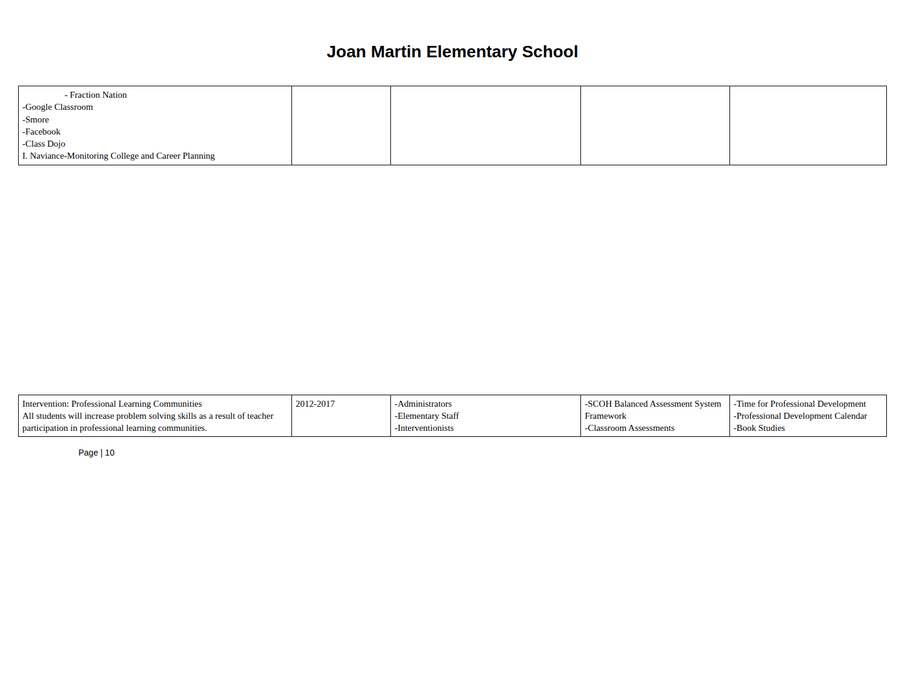Joan Martin Elementary School
| - Fraction Nation -Google Classroom -Smore -Facebook -Class Dojo I. Naviance-Monitoring College and Career Planning | | | | |
| Intervention: Professional Learning Communities All students will increase problem solving skills as a result of teacher participation in professional learning communities. | 2012-2017 | -Administrators -Elementary Staff -Interventionists | -SCOH Balanced Assessment System Framework -Classroom Assessments | -Time for Professional Development -Professional Development Calendar -Book Studies |
Page | 10